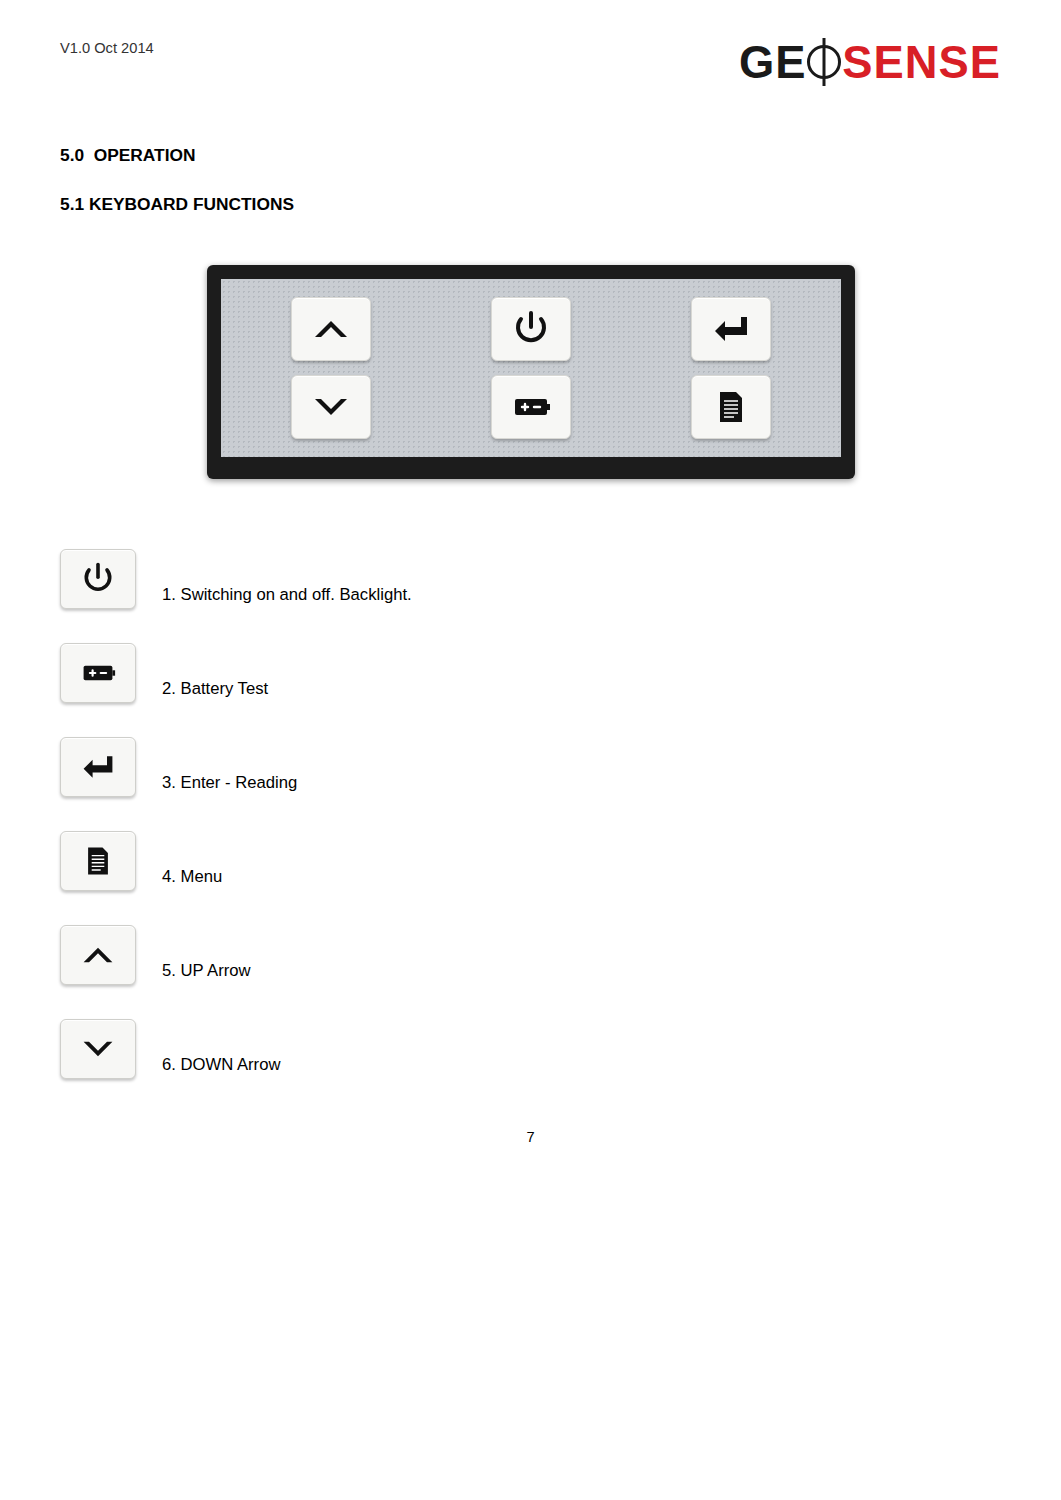V1.0 Oct 2014
GE SENSE
5.0 OPERATION
5.1 KEYBOARD FUNCTIONS
1. Switching on and off. Backlight.
2. Battery Test
3. Enter - Reading
4. Menu
5. UP Arrow
6. DOWN Arrow
7